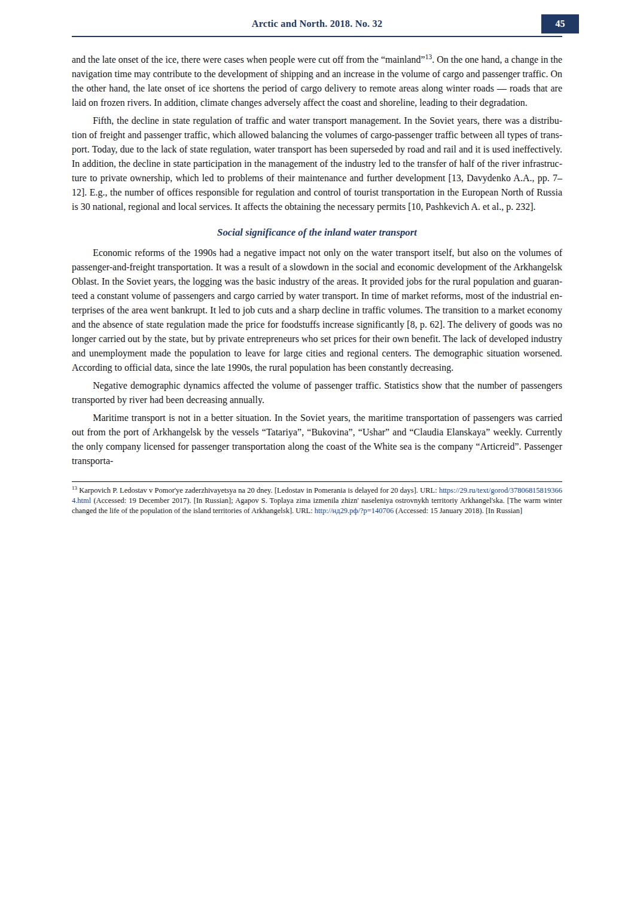Arctic and North. 2018. No. 32
45
and the late onset of the ice, there were cases when people were cut off from the “mainland”13. On the one hand, a change in the navigation time may contribute to the development of shipping and an increase in the volume of cargo and passenger traffic. On the other hand, the late onset of ice shortens the period of cargo delivery to remote areas along winter roads — roads that are laid on frozen rivers. In addition, climate changes adversely affect the coast and shoreline, leading to their degradation.
Fifth, the decline in state regulation of traffic and water transport management. In the Soviet years, there was a distribution of freight and passenger traffic, which allowed balancing the volumes of cargo-passenger traffic between all types of transport. Today, due to the lack of state regulation, water transport has been superseded by road and rail and it is used ineffectively. In addition, the decline in state participation in the management of the industry led to the transfer of half of the river infrastructure to private ownership, which led to problems of their maintenance and further development [13, Davydenko A.A., pp. 7–12]. E.g., the number of offices responsible for regulation and control of tourist transportation in the European North of Russia is 30 national, regional and local services. It affects the obtaining the necessary permits [10, Pashkevich A. et al., p. 232].
Social significance of the inland water transport
Economic reforms of the 1990s had a negative impact not only on the water transport itself, but also on the volumes of passenger-and-freight transportation. It was a result of a slowdown in the social and economic development of the Arkhangelsk Oblast. In the Soviet years, the logging was the basic industry of the areas. It provided jobs for the rural population and guaranteed a constant volume of passengers and cargo carried by water transport. In time of market reforms, most of the industrial enterprises of the area went bankrupt. It led to job cuts and a sharp decline in traffic volumes. The transition to a market economy and the absence of state regulation made the price for foodstuffs increase significantly [8, p. 62]. The delivery of goods was no longer carried out by the state, but by private entrepreneurs who set prices for their own benefit. The lack of developed industry and unemployment made the population to leave for large cities and regional centers. The demographic situation worsened. According to official data, since the late 1990s, the rural population has been constantly decreasing.
Negative demographic dynamics affected the volume of passenger traffic. Statistics show that the number of passengers transported by river had been decreasing annually.
Maritime transport is not in a better situation. In the Soviet years, the maritime transportation of passengers was carried out from the port of Arkhangelsk by the vessels “Tatariya”, “Bukovina”, “Ushar” and “Claudia Elanskaya” weekly. Currently the only company licensed for passenger transportation along the coast of the White sea is the company “Articreid”. Passenger transporta-
13 Karpovich P. Ledostav v Pomor'ye zaderzhivayetsya na 20 dney. [Ledostav in Pomerania is delayed for 20 days]. URL: https://29.ru/text/gorod/378068158193664.html (Accessed: 19 December 2017). [In Russian]; Agapov S. Toplaya zima izmenila zhizn' naseleniya ostrovnykh territoriy Arkhangel'ska. [The warm winter changed the life of the population of the island territories of Arkhangelsk]. URL: http://нд29.рф/?p=140706 (Accessed: 15 January 2018). [In Russian]